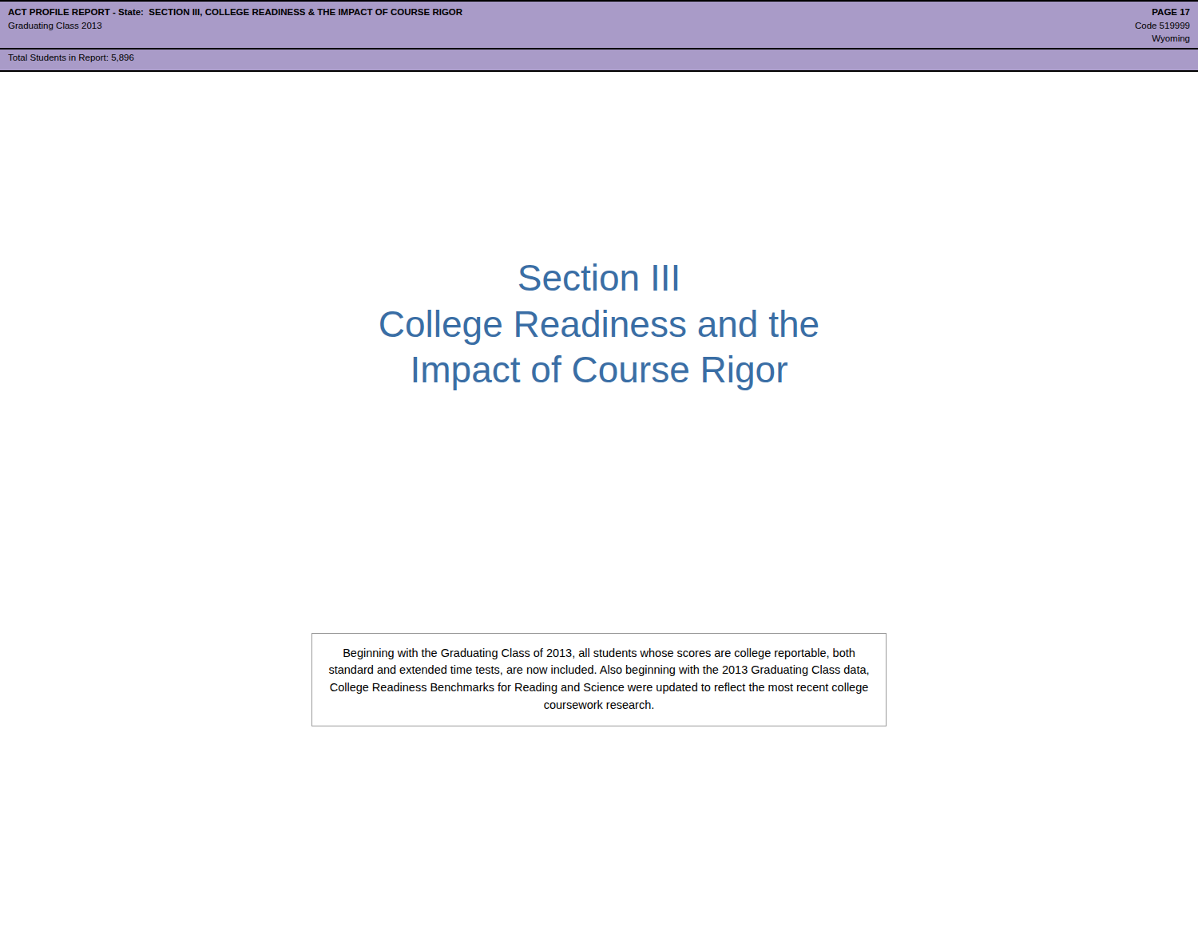ACT PROFILE REPORT - State: SECTION III, COLLEGE READINESS & THE IMPACT OF COURSE RIGOR
Graduating Class 2013
PAGE 17
Code 519999
Wyoming
Total Students in Report: 5,896
Section III
College Readiness and the
Impact of Course Rigor
Beginning with the Graduating Class of 2013, all students whose scores are college reportable, both standard and extended time tests, are now included. Also beginning with the 2013 Graduating Class data, College Readiness Benchmarks for Reading and Science were updated to reflect the most recent college coursework research.